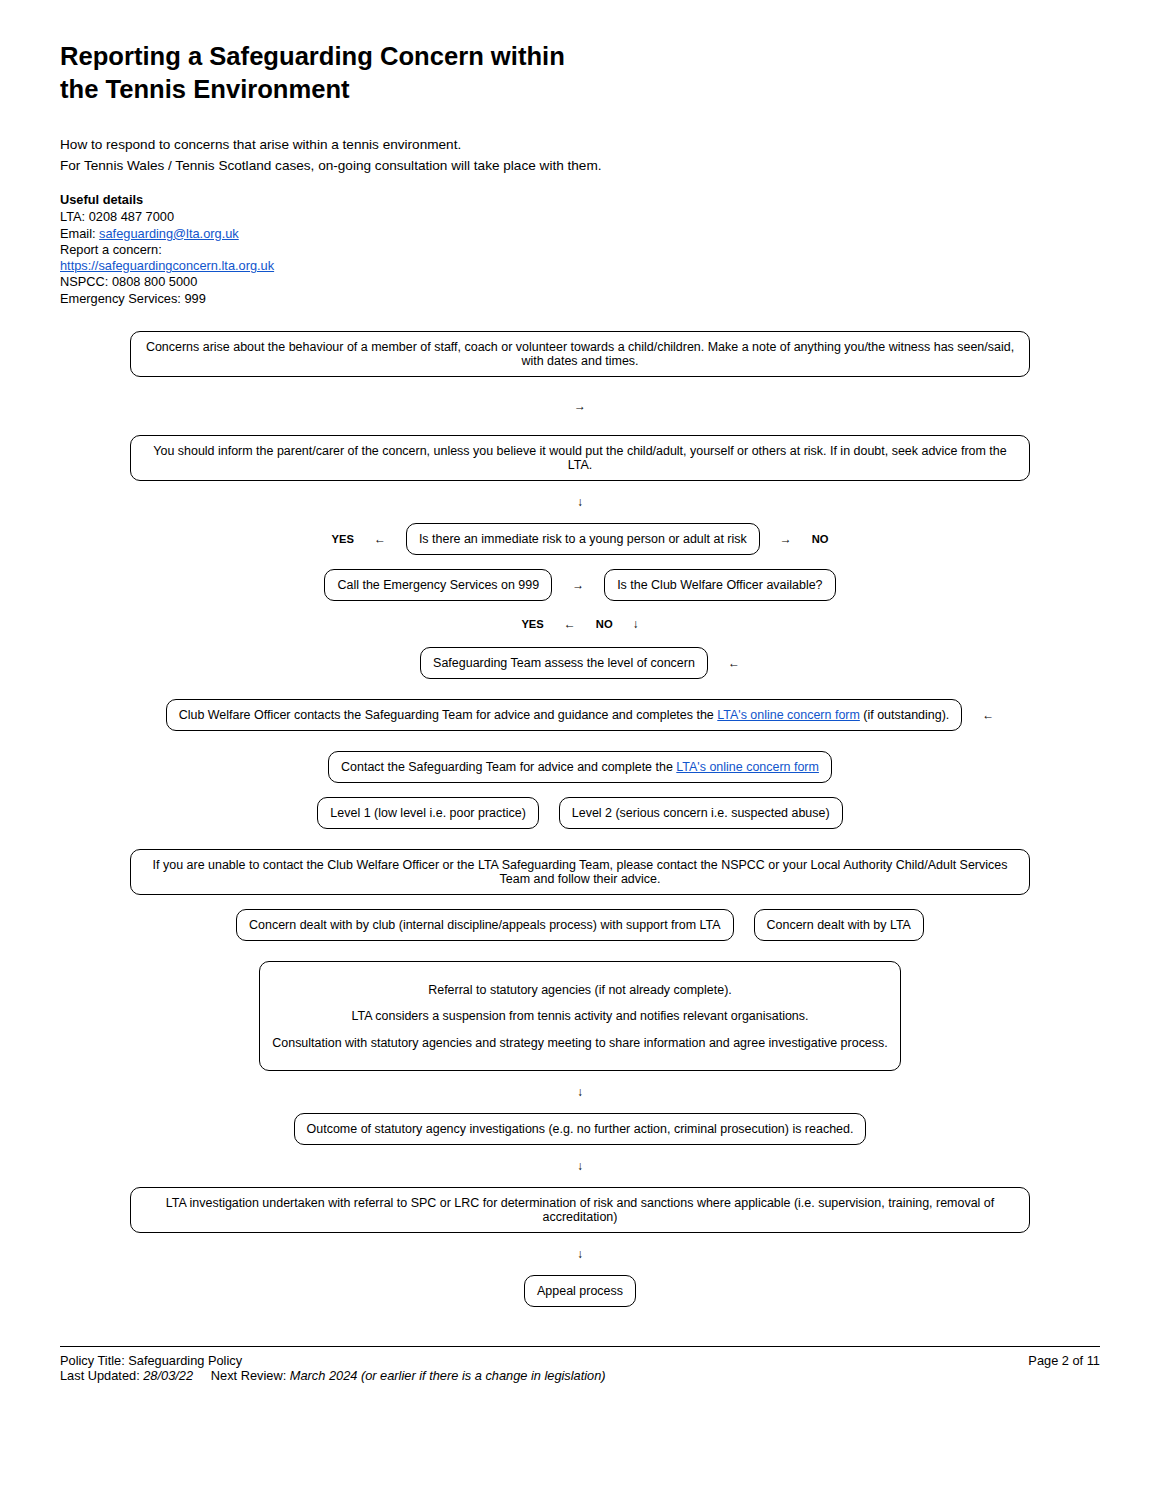Reporting a Safeguarding Concern within
the Tennis Environment
How to respond to concerns that arise within a tennis environment.
For Tennis Wales / Tennis Scotland cases, on-going consultation will take place with them.
Useful details
LTA: 0208 487 7000
Email: safeguarding@lta.org.uk
Report a concern:
https://safeguardingconcern.lta.org.uk
NSPCC: 0808 800 5000
Emergency Services: 999
Concerns arise about the behaviour of a member of staff, coach or volunteer towards a child/children. Make a note of anything you/the witness has seen/said, with dates and times.
→
You should inform the parent/carer of the concern, unless you believe it would put the child/adult, yourself or others at risk. If in doubt, seek advice from the LTA.
↓
YES
←
Is there an immediate risk to a young person or adult at risk
→
NO
Call the Emergency Services on 999
→
Is the Club Welfare Officer available?
YES
←
NO
↓
Safeguarding Team assess the level of concern
←
Club Welfare Officer contacts the Safeguarding Team for advice and guidance and completes the LTA's online concern form (if outstanding).
←
Contact the Safeguarding Team for advice and complete the LTA's online concern form
Level 1 (low level i.e. poor practice)
Level 2 (serious concern i.e. suspected abuse)
If you are unable to contact the Club Welfare Officer or the LTA Safeguarding Team, please contact the NSPCC or your Local Authority Child/Adult Services Team and follow their advice.
Concern dealt with by club (internal discipline/appeals process) with support from LTA
Concern dealt with by LTA
Referral to statutory agencies (if not already complete).
LTA considers a suspension from tennis activity and notifies relevant organisations.
Consultation with statutory agencies and strategy meeting to share information and agree investigative process.
↓
Outcome of statutory agency investigations (e.g. no further action, criminal prosecution) is reached.
↓
LTA investigation undertaken with referral to SPC or LRC for determination of risk and sanctions where applicable (i.e. supervision, training, removal of accreditation)
↓
Appeal process
Policy Title: Safeguarding Policy
Last Updated: 28/03/22 Next Review: March 2024 (or earlier if there is a change in legislation)
Page 2 of 11